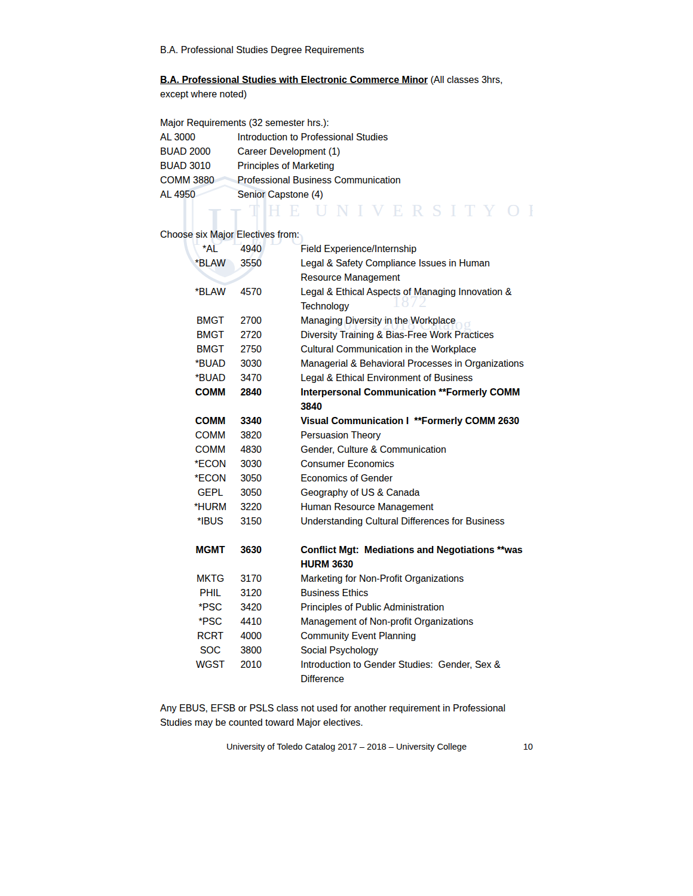U
T H E U N I V E R S I T Y
O F
T O L E D O
1872
2017 - 2018 Catalog
B.A. Professional Studies Degree Requirements
B.A. Professional Studies with Electronic Commerce Minor (All classes 3hrs, except where noted)
Major Requirements (32 semester hrs.):
| AL 3000 | Introduction to Professional Studies |
| BUAD 2000 | Career Development (1) |
| BUAD 3010 | Principles of Marketing |
| COMM 3880 | Professional Business Communication |
| AL 4950 | Senior Capstone (4) |
Choose six Major Electives from:
| *AL | 4940 | Field Experience/Internship |
| *BLAW | 3550 | Legal & Safety Compliance Issues in Human Resource Management |
| *BLAW | 4570 | Legal & Ethical Aspects of Managing Innovation & Technology |
| BMGT | 2700 | Managing Diversity in the Workplace |
| BMGT | 2720 | Diversity Training & Bias-Free Work Practices |
| BMGT | 2750 | Cultural Communication in the Workplace |
| *BUAD | 3030 | Managerial & Behavioral Processes in Organizations |
| *BUAD | 3470 | Legal & Ethical Environment of Business |
| COMM | 2840 | Interpersonal Communication **Formerly COMM 3840 |
| COMM | 3340 | Visual Communication I **Formerly COMM 2630 |
| COMM | 3820 | Persuasion Theory |
| COMM | 4830 | Gender, Culture & Communication |
| *ECON | 3030 | Consumer Economics |
| *ECON | 3050 | Economics of Gender |
| GEPL | 3050 | Geography of US & Canada |
| *HURM | 3220 | Human Resource Management |
| *IBUS | 3150 | Understanding Cultural Differences for Business |
| MGMT | 3630 | Conflict Mgt: Mediations and Negotiations **was HURM 3630 |
| MKTG | 3170 | Marketing for Non-Profit Organizations |
| PHIL | 3120 | Business Ethics |
| *PSC | 3420 | Principles of Public Administration |
| *PSC | 4410 | Management of Non-profit Organizations |
| RCRT | 4000 | Community Event Planning |
| SOC | 3800 | Social Psychology |
| WGST | 2010 | Introduction to Gender Studies: Gender, Sex & Difference |
Any EBUS, EFSB or PSLS class not used for another requirement in Professional Studies may be counted toward Major electives.
University of Toledo Catalog 2017 – 2018 – University College 10